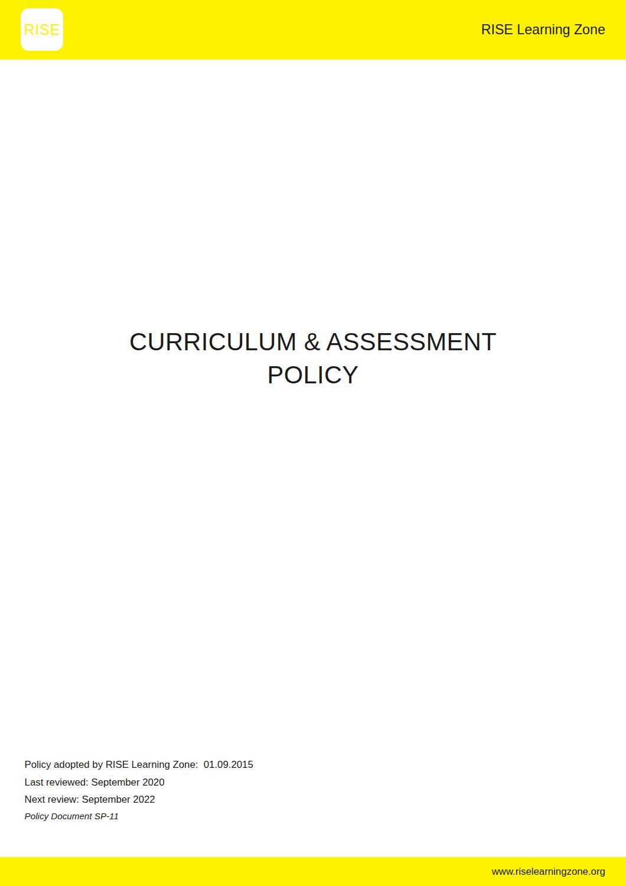RISE
RISE Learning Zone
CURRICULUM & ASSESSMENT
POLICY
Policy adopted by RISE Learning Zone: 01.09.2015
Last reviewed: September 2020
Next review: September 2022
Policy Document SP-11
www.riselearningzone.org